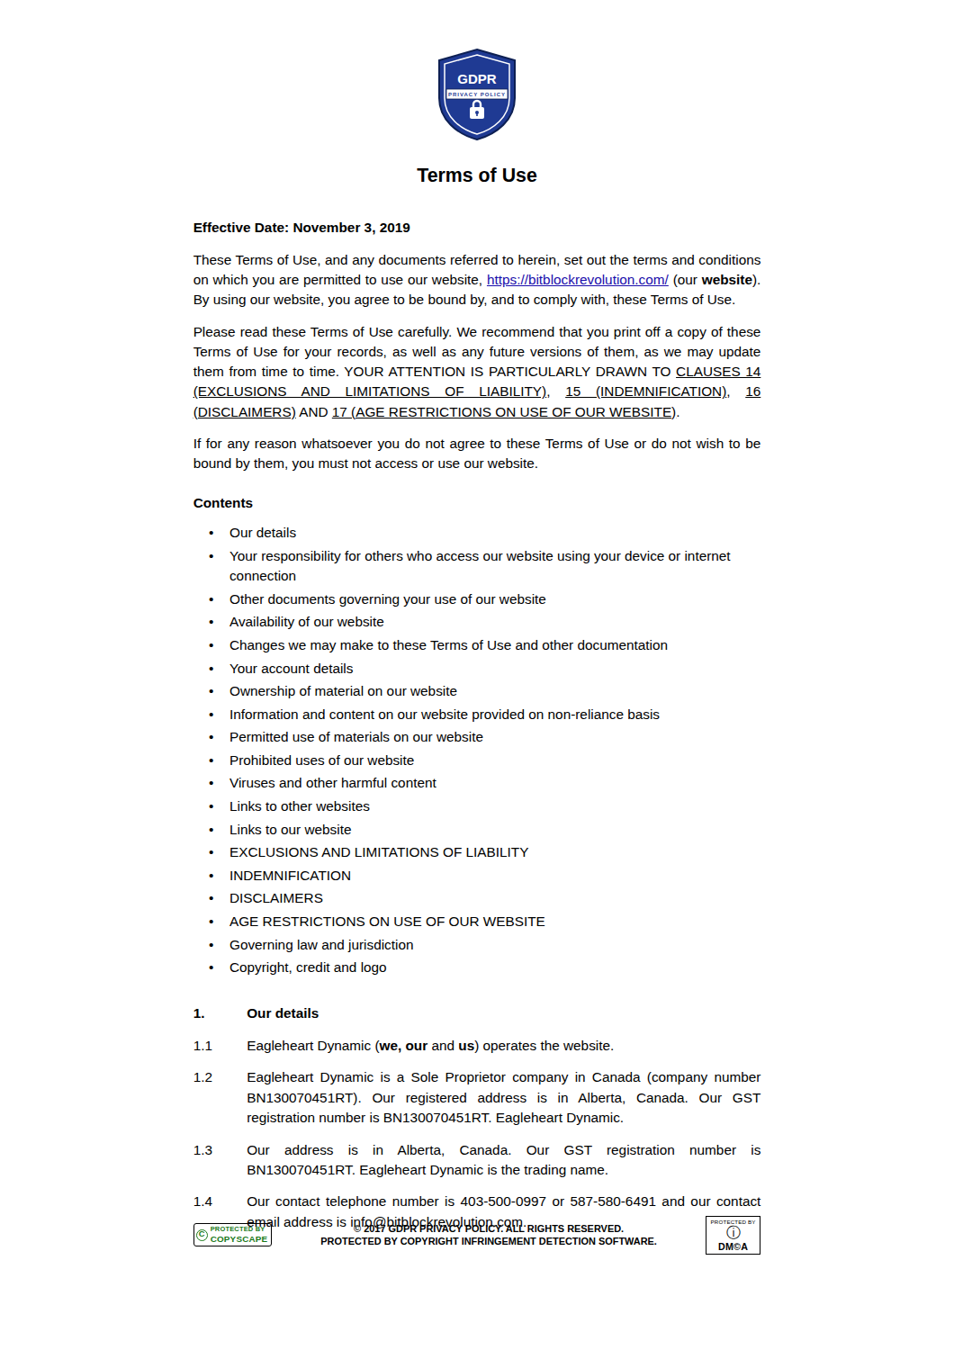GDPR PRIVACY POLICY
Terms of Use
Effective Date: November 3, 2019
These Terms of Use, and any documents referred to herein, set out the terms and conditions on which you are permitted to use our website, https://bitblockrevolution.com/ (our website). By using our website, you agree to be bound by, and to comply with, these Terms of Use.
Please read these Terms of Use carefully. We recommend that you print off a copy of these Terms of Use for your records, as well as any future versions of them, as we may update them from time to time. YOUR ATTENTION IS PARTICULARLY DRAWN TO CLAUSES 14 (EXCLUSIONS AND LIMITATIONS OF LIABILITY), 15 (INDEMNIFICATION), 16 (DISCLAIMERS) AND 17 (AGE RESTRICTIONS ON USE OF OUR WEBSITE).
If for any reason whatsoever you do not agree to these Terms of Use or do not wish to be bound by them, you must not access or use our website.
Contents
Our details
Your responsibility for others who access our website using your device or internet connection
Other documents governing your use of our website
Availability of our website
Changes we may make to these Terms of Use and other documentation
Your account details
Ownership of material on our website
Information and content on our website provided on non-reliance basis
Permitted use of materials on our website
Prohibited uses of our website
Viruses and other harmful content
Links to other websites
Links to our website
EXCLUSIONS AND LIMITATIONS OF LIABILITY
INDEMNIFICATION
DISCLAIMERS
AGE RESTRICTIONS ON USE OF OUR WEBSITE
Governing law and jurisdiction
Copyright, credit and logo
1. Our details
1.1 Eagleheart Dynamic (we, our and us) operates the website.
1.2 Eagleheart Dynamic is a Sole Proprietor company in Canada (company number BN130070451RT). Our registered address is in Alberta, Canada. Our GST registration number is BN130070451RT. Eagleheart Dynamic.
1.3 Our address is in Alberta, Canada. Our GST registration number is BN130070451RT. Eagleheart Dynamic is the trading name.
1.4 Our contact telephone number is 403-500-0997 or 587-580-6491 and our contact email address is info@bitblockrevolution.com.
C
PROTECTED BY
COPYSCAPE
© 2017 GDPR PRIVACY POLICY. ALL RIGHTS RESERVED.
PROTECTED BY COPYRIGHT INFRINGEMENT DETECTION SOFTWARE.
PROTECTED BY
ⓘ
DM©A